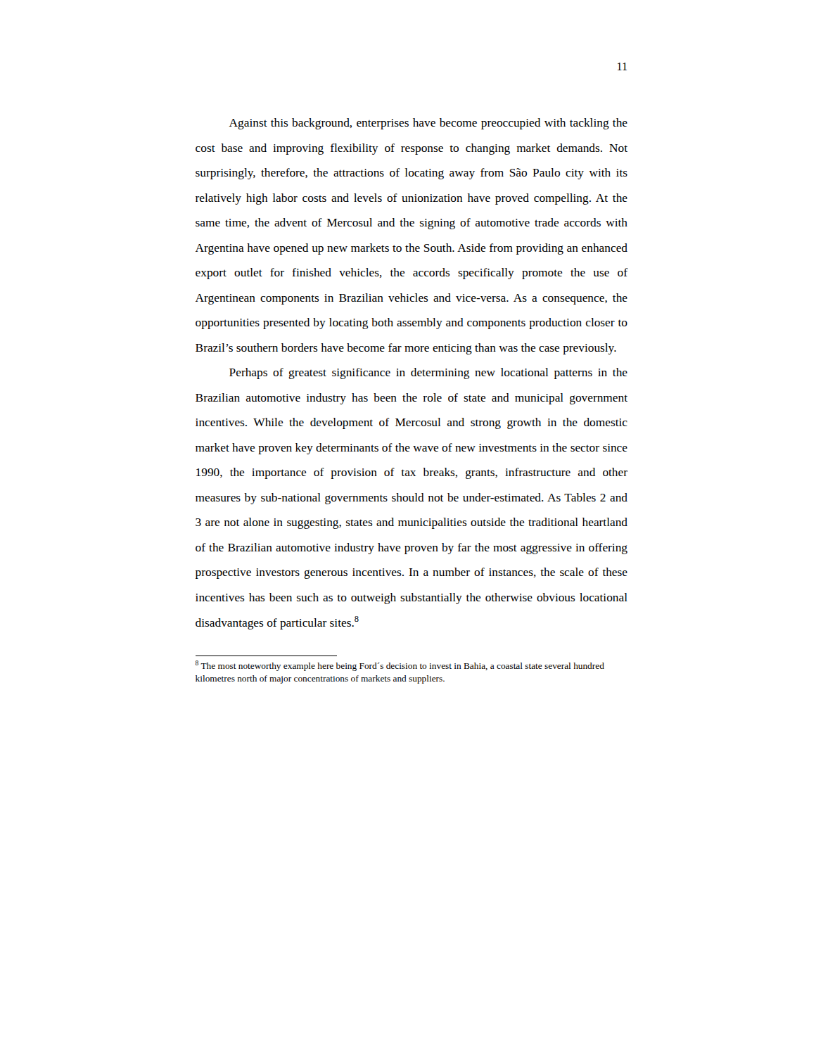11
Against this background, enterprises have become preoccupied with tackling the cost base and improving flexibility of response to changing market demands. Not surprisingly, therefore, the attractions of locating away from São Paulo city with its relatively high labor costs and levels of unionization have proved compelling. At the same time, the advent of Mercosul and the signing of automotive trade accords with Argentina have opened up new markets to the South. Aside from providing an enhanced export outlet for finished vehicles, the accords specifically promote the use of Argentinean components in Brazilian vehicles and vice-versa. As a consequence, the opportunities presented by locating both assembly and components production closer to Brazil’s southern borders have become far more enticing than was the case previously.
Perhaps of greatest significance in determining new locational patterns in the Brazilian automotive industry has been the role of state and municipal government incentives. While the development of Mercosul and strong growth in the domestic market have proven key determinants of the wave of new investments in the sector since 1990, the importance of provision of tax breaks, grants, infrastructure and other measures by sub-national governments should not be under-estimated. As Tables 2 and 3 are not alone in suggesting, states and municipalities outside the traditional heartland of the Brazilian automotive industry have proven by far the most aggressive in offering prospective investors generous incentives. In a number of instances, the scale of these incentives has been such as to outweigh substantially the otherwise obvious locational disadvantages of particular sites.8
8 The most noteworthy example here being Ford´s decision to invest in Bahia, a coastal state several hundred kilometres north of major concentrations of markets and suppliers.